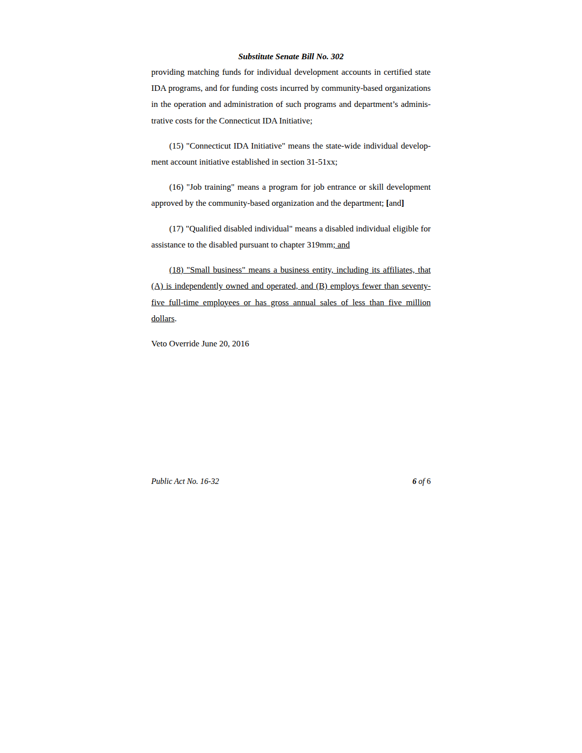Substitute Senate Bill No. 302
providing matching funds for individual development accounts in certified state IDA programs, and for funding costs incurred by community-based organizations in the operation and administration of such programs and department’s administrative costs for the Connecticut IDA Initiative;
(15) "Connecticut IDA Initiative" means the state-wide individual development account initiative established in section 31-51xx;
(16) "Job training" means a program for job entrance or skill development approved by the community-based organization and the department; [and]
(17) "Qualified disabled individual" means a disabled individual eligible for assistance to the disabled pursuant to chapter 319mm; and
(18) "Small business" means a business entity, including its affiliates, that (A) is independently owned and operated, and (B) employs fewer than seventy-five full-time employees or has gross annual sales of less than five million dollars.
Veto Override June 20, 2016
Public Act No. 16-32
6 of 6